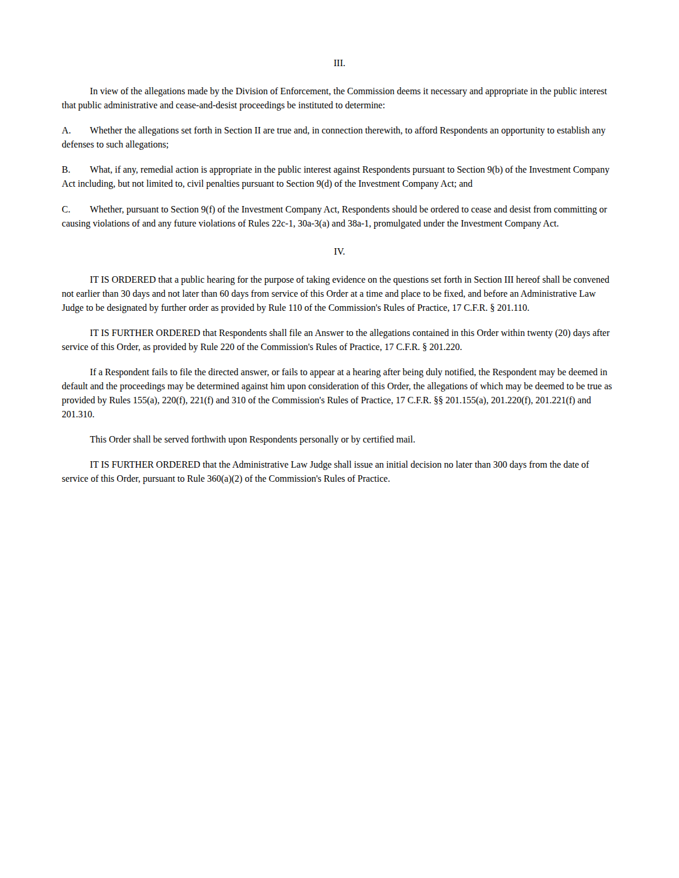III.
In view of the allegations made by the Division of Enforcement, the Commission deems it necessary and appropriate in the public interest that public administrative and cease-and-desist proceedings be instituted to determine:
A. Whether the allegations set forth in Section II are true and, in connection therewith, to afford Respondents an opportunity to establish any defenses to such allegations;
B. What, if any, remedial action is appropriate in the public interest against Respondents pursuant to Section 9(b) of the Investment Company Act including, but not limited to, civil penalties pursuant to Section 9(d) of the Investment Company Act; and
C. Whether, pursuant to Section 9(f) of the Investment Company Act, Respondents should be ordered to cease and desist from committing or causing violations of and any future violations of Rules 22c-1, 30a-3(a) and 38a-1, promulgated under the Investment Company Act.
IV.
IT IS ORDERED that a public hearing for the purpose of taking evidence on the questions set forth in Section III hereof shall be convened not earlier than 30 days and not later than 60 days from service of this Order at a time and place to be fixed, and before an Administrative Law Judge to be designated by further order as provided by Rule 110 of the Commission's Rules of Practice, 17 C.F.R. § 201.110.
IT IS FURTHER ORDERED that Respondents shall file an Answer to the allegations contained in this Order within twenty (20) days after service of this Order, as provided by Rule 220 of the Commission's Rules of Practice, 17 C.F.R. § 201.220.
If a Respondent fails to file the directed answer, or fails to appear at a hearing after being duly notified, the Respondent may be deemed in default and the proceedings may be determined against him upon consideration of this Order, the allegations of which may be deemed to be true as provided by Rules 155(a), 220(f), 221(f) and 310 of the Commission's Rules of Practice, 17 C.F.R. §§ 201.155(a), 201.220(f), 201.221(f) and 201.310.
This Order shall be served forthwith upon Respondents personally or by certified mail.
IT IS FURTHER ORDERED that the Administrative Law Judge shall issue an initial decision no later than 300 days from the date of service of this Order, pursuant to Rule 360(a)(2) of the Commission's Rules of Practice.